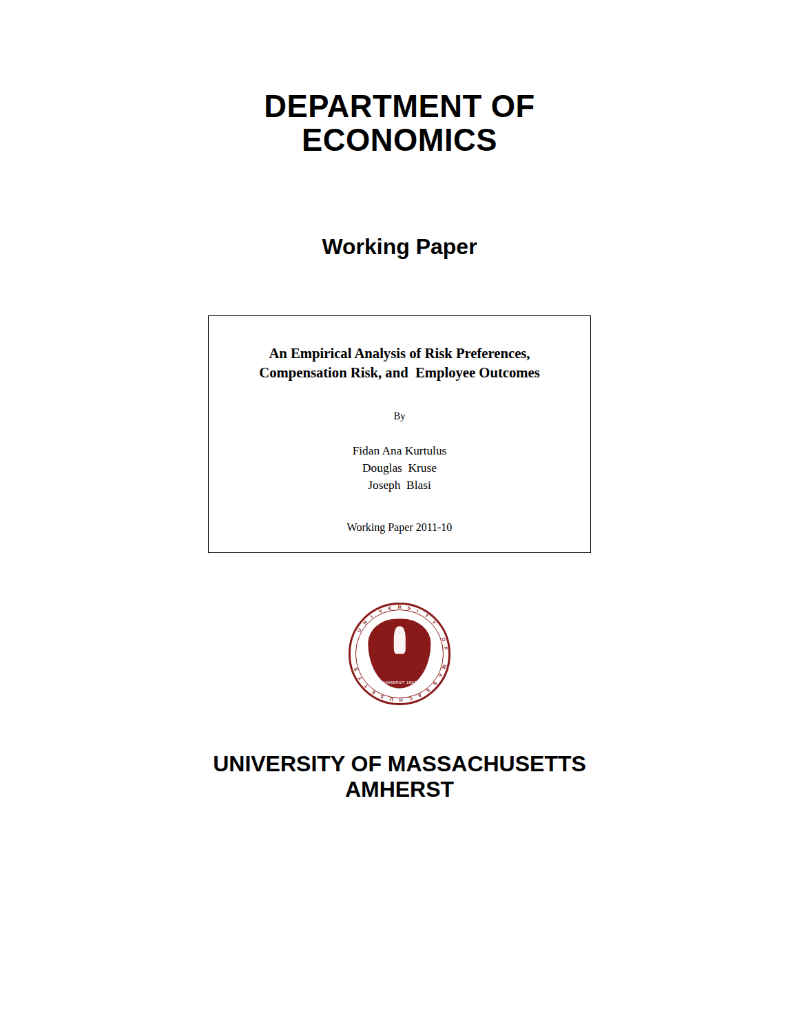DEPARTMENT OF ECONOMICS
Working Paper
An Empirical Analysis of Risk Preferences,
Compensation Risk, and Employee Outcomes
By
Fidan Ana Kurtulus
Douglas Kruse
Joseph Blasi
Working Paper 2011-10
U N I V E R S I T Y O F M A S S A C H U S E T T S
AMHERST 1863
UNIVERSITY OF MASSACHUSETTS
AMHERST